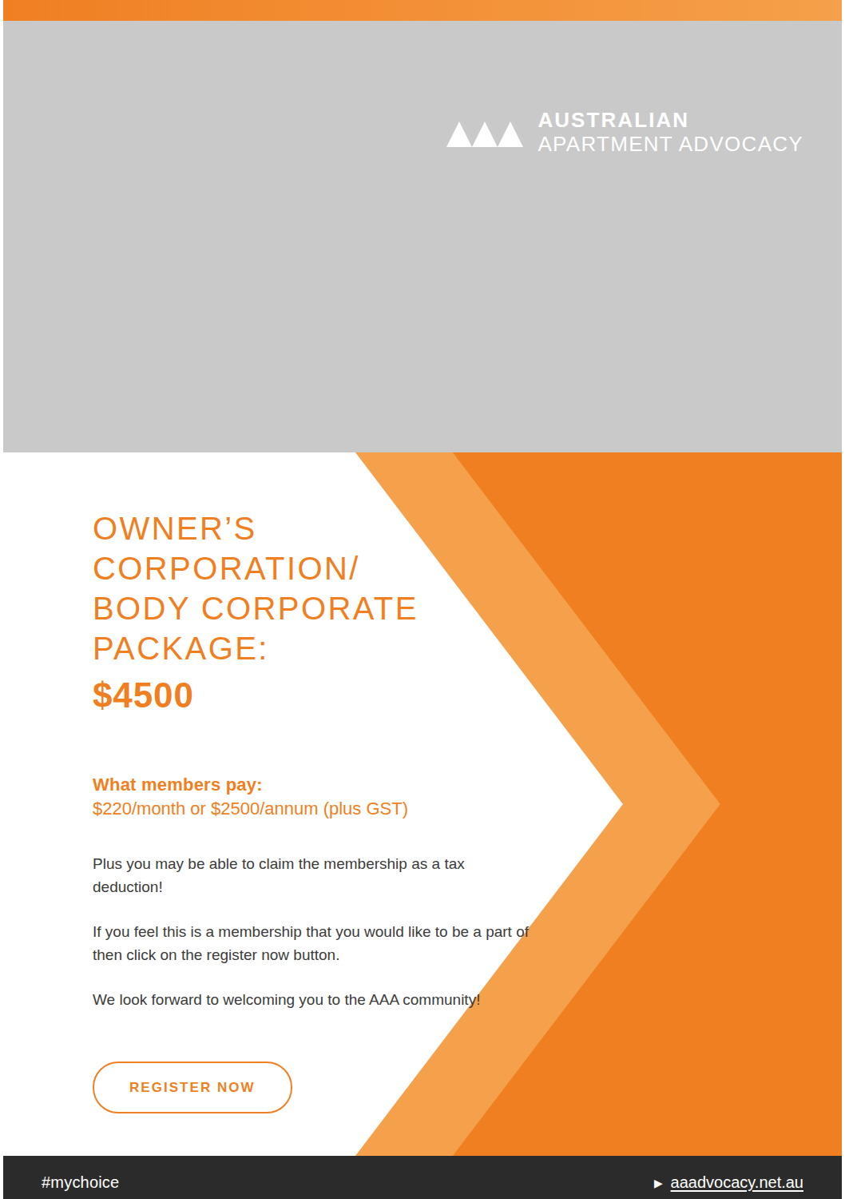Australian
Apartment Advocacy
Owner’s Corporation/
Body Corporate Package: $4500
What members pay:
$220/month or $2500/annum (plus GST)
Plus you may be able to claim the membership as a tax deduction!
If you feel this is a membership that you would like to be a part of then click on the register now button.
We look forward to welcoming you to the AAA community!
Register Now
#mychoice ▶ aaadvocacy.net.au